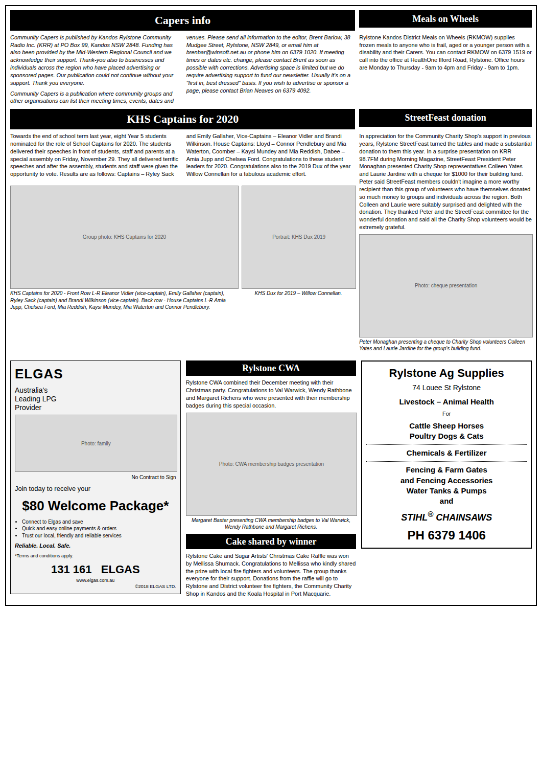Capers info
Meals on Wheels
Community Capers is published by Kandos Rylstone Community Radio Inc. (KRR) at PO Box 99, Kandos NSW 2848. Funding has also been provided by the Mid-Western Regional Council and we acknowledge their support. Thank-you also to businesses and individuals across the region who have placed advertising or sponsored pages. Our publication could not continue without your support. Thank you everyone.
Community Capers is a publication where community groups and other organisations can list their meeting times, events, dates and venues. Please send all information to the editor, Brent Barlow, 38 Mudgee Street, Rylstone, NSW 2849, or email him at brenbar@winsoft.net.au or phone him on 6379 1020. If meeting times or dates etc. change, please contact Brent as soon as possible with corrections. Advertising space is limited but we do require advertising support to fund our newsletter. Usually it's on a "first in, best dressed" basis. If you wish to advertise or sponsor a page, please contact Brian Neaves on 6379 4092.
Rylstone Kandos District Meals on Wheels (RKMOW) supplies frozen meals to anyone who is frail, aged or a younger person with a disability and their Carers. You can contact RKMOW on 6379 1519 or call into the office at HealthOne Ilford Road, Rylstone. Office hours are Monday to Thursday - 9am to 4pm and Friday - 9am to 1pm.
KHS Captains for 2020
StreetFeast donation
Towards the end of school term last year, eight Year 5 students nominated for the role of School Captains for 2020. The students delivered their speeches in front of students, staff and parents at a special assembly on Friday, November 29. They all delivered terrific speeches and after the assembly, students and staff were given the opportunity to vote. Results are as follows: Captains – Ryley Sack and Emily Gallaher, Vice-Captains – Eleanor Vidler and Brandi Wilkinson. House Captains: Lloyd – Connor Pendlebury and Mia Waterton, Coomber – Kaysi Mundey and Mia Reddish, Dabee – Amia Jupp and Chelsea Ford. Congratulations to these student leaders for 2020. Congratulations also to the 2019 Dux of the year Willow Connellan for a fabulous academic effort.
Group photo: KHS Captains for 2020
KHS Captains for 2020 - Front Row L-R Eleanor Vidler (vice-captain), Emily Gallaher (captain), Ryley Sack (captain) and Brandi Wilkinson (vice-captain). Back row - House Captains L-R Amia Jupp, Chelsea Ford, Mia Reddish, Kaysi Mundey, Mia Waterton and Connor Pendlebury.
Portrait: KHS Dux 2019
KHS Dux for 2019 – Willow Connellan.
In appreciation for the Community Charity Shop's support in previous years, Rylstone StreetFeast turned the tables and made a substantial donation to them this year. In a surprise presentation on KRR 98.7FM during Morning Magazine, StreetFeast President Peter Monaghan presented Charity Shop representatives Colleen Yates and Laurie Jardine with a cheque for $1000 for their building fund. Peter said StreetFeast members couldn't imagine a more worthy recipient than this group of volunteers who have themselves donated so much money to groups and individuals across the region. Both Colleen and Laurie were suitably surprised and delighted with the donation. They thanked Peter and the StreetFeast committee for the wonderful donation and said all the Charity Shop volunteers would be extremely grateful.
Photo: cheque presentation
Peter Monaghan presenting a cheque to Charity Shop volunteers Colleen Yates and Laurie Jardine for the group's building fund.
ELGAS
Australia's
Leading LPG
Provider
Photo: family
No Contract to Sign
Join today to receive your
$80 Welcome Package*
Connect to Elgas and save
Quick and easy online payments & orders
Trust our local, friendly and reliable services
Reliable. Local. Safe.
*Terms and conditions apply.
131 161 ELGAS
www.elgas.com.au
©2018 ELGAS LTD.
Rylstone CWA
Rylstone CWA combined their December meeting with their Christmas party. Congratulations to Val Warwick, Wendy Rathbone and Margaret Richens who were presented with their membership badges during this special occasion.
Photo: CWA membership badges presentation
Margaret Baxter presenting CWA membership badges to Val Warwick, Wendy Rathbone and Margaret Richens.
Cake shared by winner
Rylstone Cake and Sugar Artists' Christmas Cake Raffle was won by Mellissa Shumack. Congratulations to Mellissa who kindly shared the prize with local fire fighters and volunteers. The group thanks everyone for their support. Donations from the raffle will go to Rylstone and District volunteer fire fighters, the Community Charity Shop in Kandos and the Koala Hospital in Port Macquarie.
Rylstone Ag Supplies
74 Louee St Rylstone
Livestock – Animal Health
For
Cattle Sheep Horses
Poultry Dogs & Cats
Chemicals & Fertilizer
Fencing & Farm Gates
and Fencing Accessories
Water Tanks & Pumps
and
STIHL® CHAINSAWS
PH 6379 1406